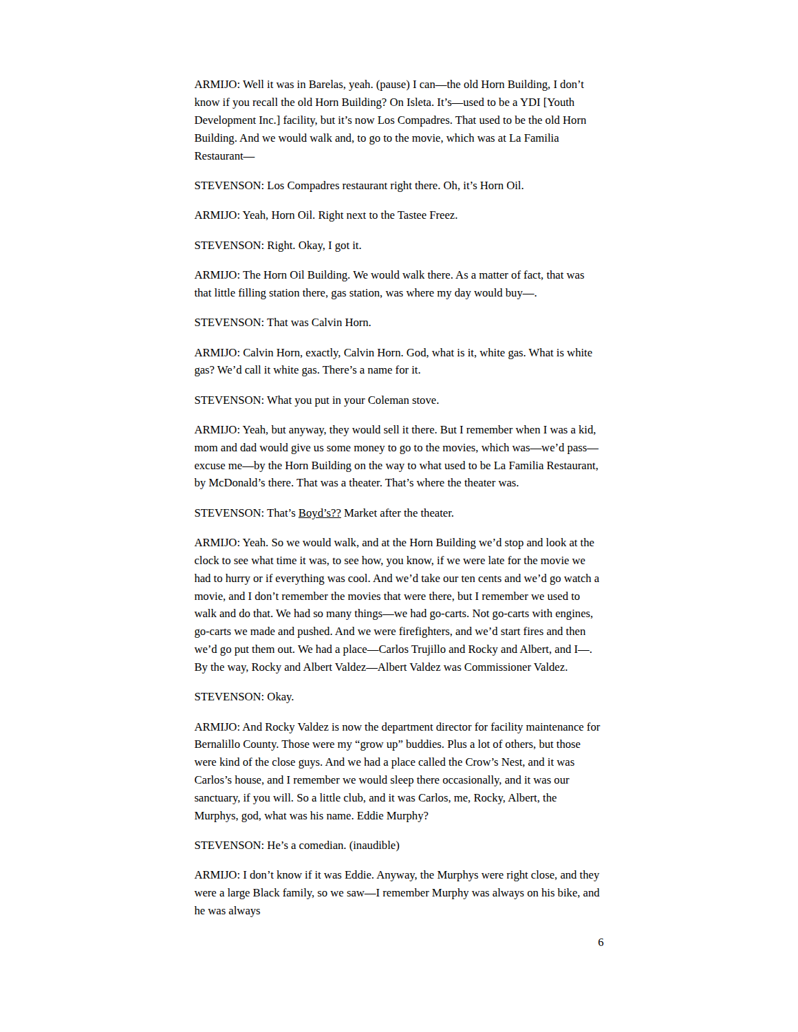ARMIJO: Well it was in Barelas, yeah. (pause) I can—the old Horn Building, I don’t know if you recall the old Horn Building? On Isleta. It’s—used to be a YDI [Youth Development Inc.] facility, but it’s now Los Compadres. That used to be the old Horn Building. And we would walk and, to go to the movie, which was at La Familia Restaurant—
STEVENSON: Los Compadres restaurant right there. Oh, it’s Horn Oil.
ARMIJO: Yeah, Horn Oil. Right next to the Tastee Freez.
STEVENSON: Right. Okay, I got it.
ARMIJO: The Horn Oil Building. We would walk there. As a matter of fact, that was that little filling station there, gas station, was where my day would buy—.
STEVENSON: That was Calvin Horn.
ARMIJO: Calvin Horn, exactly, Calvin Horn. God, what is it, white gas. What is white gas? We’d call it white gas. There’s a name for it.
STEVENSON: What you put in your Coleman stove.
ARMIJO: Yeah, but anyway, they would sell it there. But I remember when I was a kid, mom and dad would give us some money to go to the movies, which was—we’d pass—excuse me—by the Horn Building on the way to what used to be La Familia Restaurant, by McDonald’s there. That was a theater. That’s where the theater was.
STEVENSON: That’s Boyd’s?? Market after the theater.
ARMIJO: Yeah. So we would walk, and at the Horn Building we’d stop and look at the clock to see what time it was, to see how, you know, if we were late for the movie we had to hurry or if everything was cool. And we’d take our ten cents and we’d go watch a movie, and I don’t remember the movies that were there, but I remember we used to walk and do that. We had so many things—we had go-carts. Not go-carts with engines, go-carts we made and pushed. And we were firefighters, and we’d start fires and then we’d go put them out. We had a place—Carlos Trujillo and Rocky and Albert, and I—. By the way, Rocky and Albert Valdez—Albert Valdez was Commissioner Valdez.
STEVENSON: Okay.
ARMIJO: And Rocky Valdez is now the department director for facility maintenance for Bernalillo County. Those were my “grow up” buddies. Plus a lot of others, but those were kind of the close guys. And we had a place called the Crow’s Nest, and it was Carlos’s house, and I remember we would sleep there occasionally, and it was our sanctuary, if you will. So a little club, and it was Carlos, me, Rocky, Albert, the Murphys, god, what was his name. Eddie Murphy?
STEVENSON: He’s a comedian. (inaudible)
ARMIJO: I don’t know if it was Eddie. Anyway, the Murphys were right close, and they were a large Black family, so we saw—I remember Murphy was always on his bike, and he was always
6